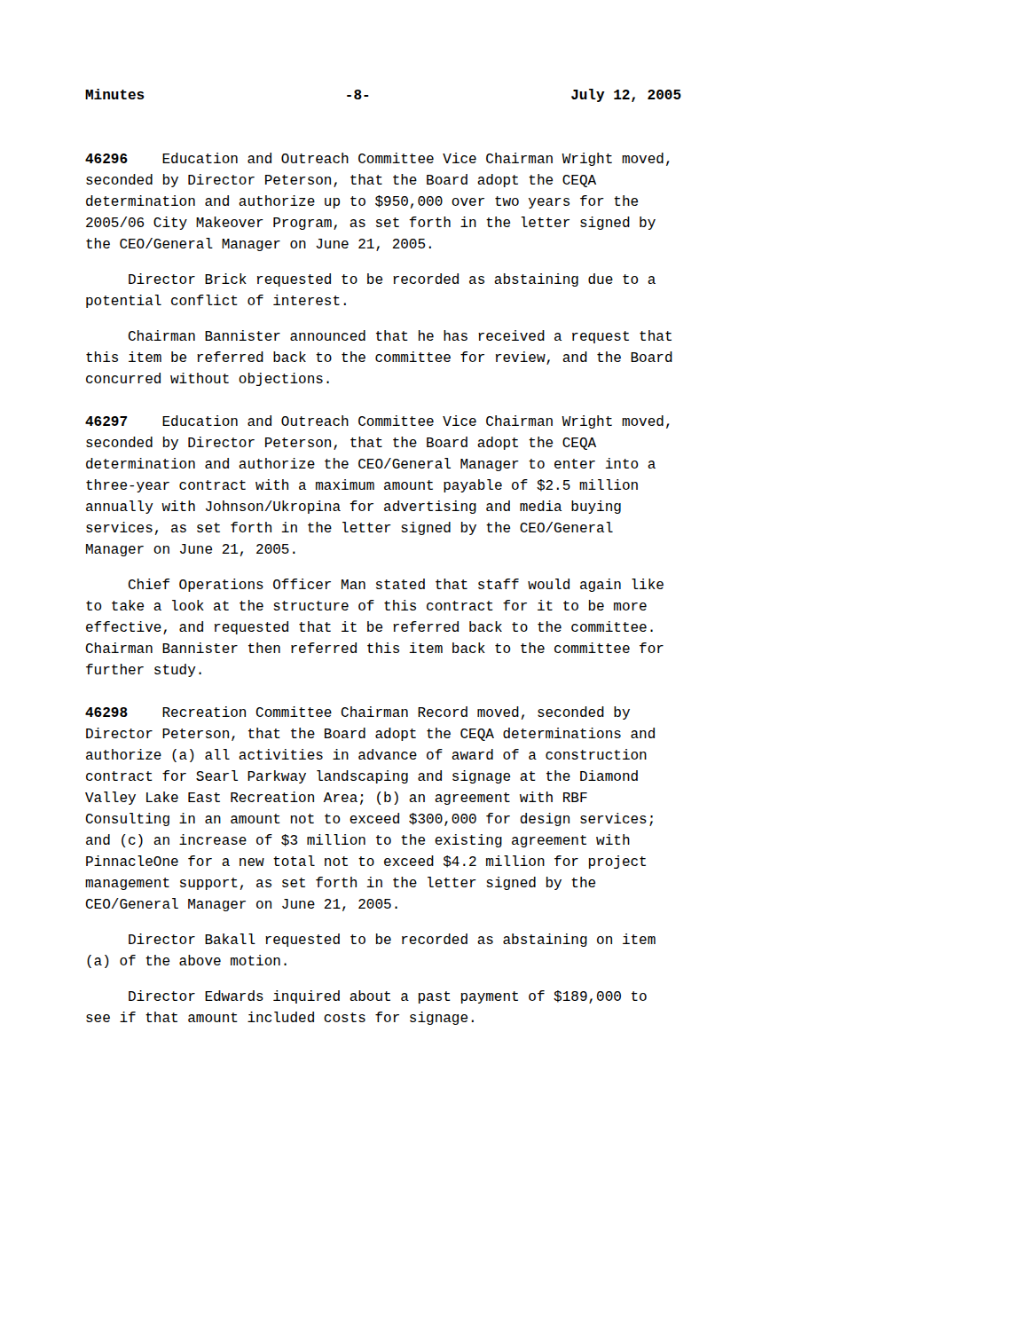Minutes -8- July 12, 2005
46296 Education and Outreach Committee Vice Chairman Wright moved, seconded by Director Peterson, that the Board adopt the CEQA determination and authorize up to $950,000 over two years for the 2005/06 City Makeover Program, as set forth in the letter signed by the CEO/General Manager on June 21, 2005.
Director Brick requested to be recorded as abstaining due to a potential conflict of interest.
Chairman Bannister announced that he has received a request that this item be referred back to the committee for review, and the Board concurred without objections.
46297 Education and Outreach Committee Vice Chairman Wright moved, seconded by Director Peterson, that the Board adopt the CEQA determination and authorize the CEO/General Manager to enter into a three-year contract with a maximum amount payable of $2.5 million annually with Johnson/Ukropina for advertising and media buying services, as set forth in the letter signed by the CEO/General Manager on June 21, 2005.
Chief Operations Officer Man stated that staff would again like to take a look at the structure of this contract for it to be more effective, and requested that it be referred back to the committee. Chairman Bannister then referred this item back to the committee for further study.
46298 Recreation Committee Chairman Record moved, seconded by Director Peterson, that the Board adopt the CEQA determinations and authorize (a) all activities in advance of award of a construction contract for Searl Parkway landscaping and signage at the Diamond Valley Lake East Recreation Area; (b) an agreement with RBF Consulting in an amount not to exceed $300,000 for design services; and (c) an increase of $3 million to the existing agreement with PinnacleOne for a new total not to exceed $4.2 million for project management support, as set forth in the letter signed by the CEO/General Manager on June 21, 2005.
Director Bakall requested to be recorded as abstaining on item (a) of the above motion.
Director Edwards inquired about a past payment of $189,000 to see if that amount included costs for signage.